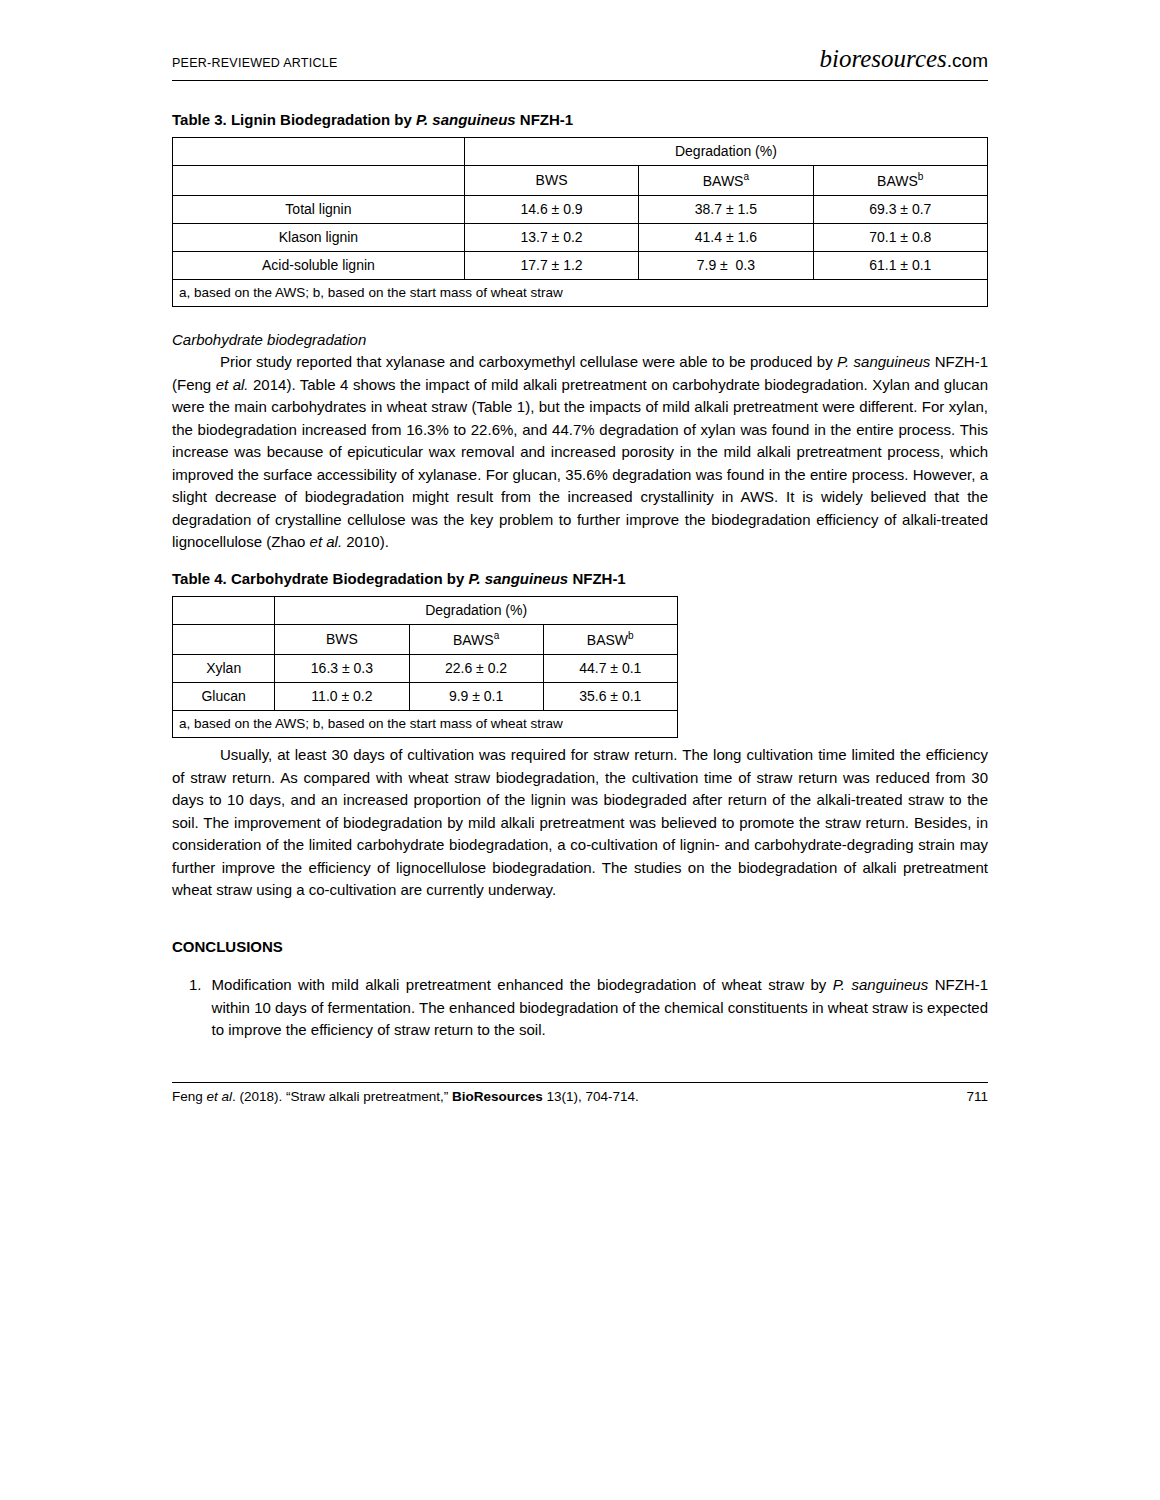PEER-REVIEWED ARTICLE
bioresources.com
Table 3. Lignin Biodegradation by P. sanguineus NFZH-1
| | Degradation (%) |
| | BWS | BAWS a | BAWS b |
| Total lignin | 14.6 ± 0.9 | 38.7 ± 1.5 | 69.3 ± 0.7 |
| Klason lignin | 13.7 ± 0.2 | 41.4 ± 1.6 | 70.1 ± 0.8 |
| Acid-soluble lignin | 17.7 ± 1.2 | 7.9 ± 0.3 | 61.1 ± 0.1 |
| a, based on the AWS; b, based on the start mass of wheat straw |
Carbohydrate biodegradation
Prior study reported that xylanase and carboxymethyl cellulase were able to be produced by P. sanguineus NFZH-1 (Feng et al. 2014). Table 4 shows the impact of mild alkali pretreatment on carbohydrate biodegradation. Xylan and glucan were the main carbohydrates in wheat straw (Table 1), but the impacts of mild alkali pretreatment were different. For xylan, the biodegradation increased from 16.3% to 22.6%, and 44.7% degradation of xylan was found in the entire process. This increase was because of epicuticular wax removal and increased porosity in the mild alkali pretreatment process, which improved the surface accessibility of xylanase. For glucan, 35.6% degradation was found in the entire process. However, a slight decrease of biodegradation might result from the increased crystallinity in AWS. It is widely believed that the degradation of crystalline cellulose was the key problem to further improve the biodegradation efficiency of alkali-treated lignocellulose (Zhao et al. 2010).
Table 4. Carbohydrate Biodegradation by P. sanguineus NFZH-1
| | Degradation (%) |
| | BWS | BAWS a | BASW b |
| Xylan | 16.3 ± 0.3 | 22.6 ± 0.2 | 44.7 ± 0.1 |
| Glucan | 11.0 ± 0.2 | 9.9 ± 0.1 | 35.6 ± 0.1 |
| a, based on the AWS; b, based on the start mass of wheat straw |
Usually, at least 30 days of cultivation was required for straw return. The long cultivation time limited the efficiency of straw return. As compared with wheat straw biodegradation, the cultivation time of straw return was reduced from 30 days to 10 days, and an increased proportion of the lignin was biodegraded after return of the alkali-treated straw to the soil. The improvement of biodegradation by mild alkali pretreatment was believed to promote the straw return. Besides, in consideration of the limited carbohydrate biodegradation, a co-cultivation of lignin- and carbohydrate-degrading strain may further improve the efficiency of lignocellulose biodegradation. The studies on the biodegradation of alkali pretreatment wheat straw using a co-cultivation are currently underway.
CONCLUSIONS
Modification with mild alkali pretreatment enhanced the biodegradation of wheat straw by P. sanguineus NFZH-1 within 10 days of fermentation. The enhanced biodegradation of the chemical constituents in wheat straw is expected to improve the efficiency of straw return to the soil.
Feng et al. (2018). “Straw alkali pretreatment,” BioResources 13(1), 704-714.
711